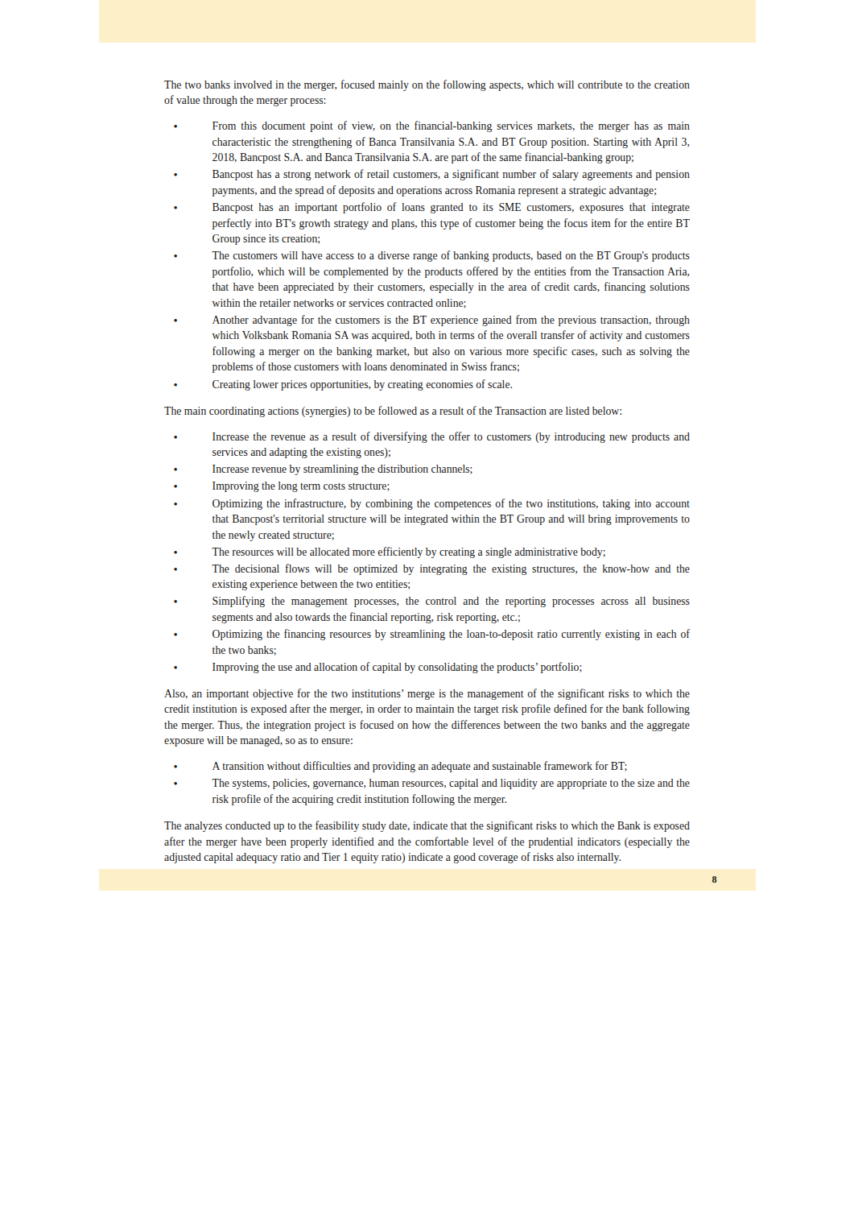The two banks involved in the merger, focused mainly on the following aspects, which will contribute to the creation of value through the merger process:
From this document point of view, on the financial-banking services markets, the merger has as main characteristic the strengthening of Banca Transilvania S.A. and BT Group position. Starting with April 3, 2018, Bancpost S.A. and Banca Transilvania S.A. are part of the same financial-banking group;
Bancpost has a strong network of retail customers, a significant number of salary agreements and pension payments, and the spread of deposits and operations across Romania represent a strategic advantage;
Bancpost has an important portfolio of loans granted to its SME customers, exposures that integrate perfectly into BT's growth strategy and plans, this type of customer being the focus item for the entire BT Group since its creation;
The customers will have access to a diverse range of banking products, based on the BT Group's products portfolio, which will be complemented by the products offered by the entities from the Transaction Aria, that have been appreciated by their customers, especially in the area of credit cards, financing solutions within the retailer networks or services contracted online;
Another advantage for the customers is the BT experience gained from the previous transaction, through which Volksbank Romania SA was acquired, both in terms of the overall transfer of activity and customers following a merger on the banking market, but also on various more specific cases, such as solving the problems of those customers with loans denominated in Swiss francs;
Creating lower prices opportunities, by creating economies of scale.
The main coordinating actions (synergies) to be followed as a result of the Transaction are listed below:
Increase the revenue as a result of diversifying the offer to customers (by introducing new products and services and adapting the existing ones);
Increase revenue by streamlining the distribution channels;
Improving the long term costs structure;
Optimizing the infrastructure, by combining the competences of the two institutions, taking into account that Bancpost's territorial structure will be integrated within the BT Group and will bring improvements to the newly created structure;
The resources will be allocated more efficiently by creating a single administrative body;
The decisional flows will be optimized by integrating the existing structures, the know-how and the existing experience between the two entities;
Simplifying the management processes, the control and the reporting processes across all business segments and also towards the financial reporting, risk reporting, etc.;
Optimizing the financing resources by streamlining the loan-to-deposit ratio currently existing in each of the two banks;
Improving the use and allocation of capital by consolidating the products’ portfolio;
Also, an important objective for the two institutions’ merge is the management of the significant risks to which the credit institution is exposed after the merger, in order to maintain the target risk profile defined for the bank following the merger. Thus, the integration project is focused on how the differences between the two banks and the aggregate exposure will be managed, so as to ensure:
A transition without difficulties and providing an adequate and sustainable framework for BT;
The systems, policies, governance, human resources, capital and liquidity are appropriate to the size and the risk profile of the acquiring credit institution following the merger.
The analyzes conducted up to the feasibility study date, indicate that the significant risks to which the Bank is exposed after the merger have been properly identified and the comfortable level of the prudential indicators (especially the adjusted capital adequacy ratio and Tier 1 equity ratio) indicate a good coverage of risks also internally.
8